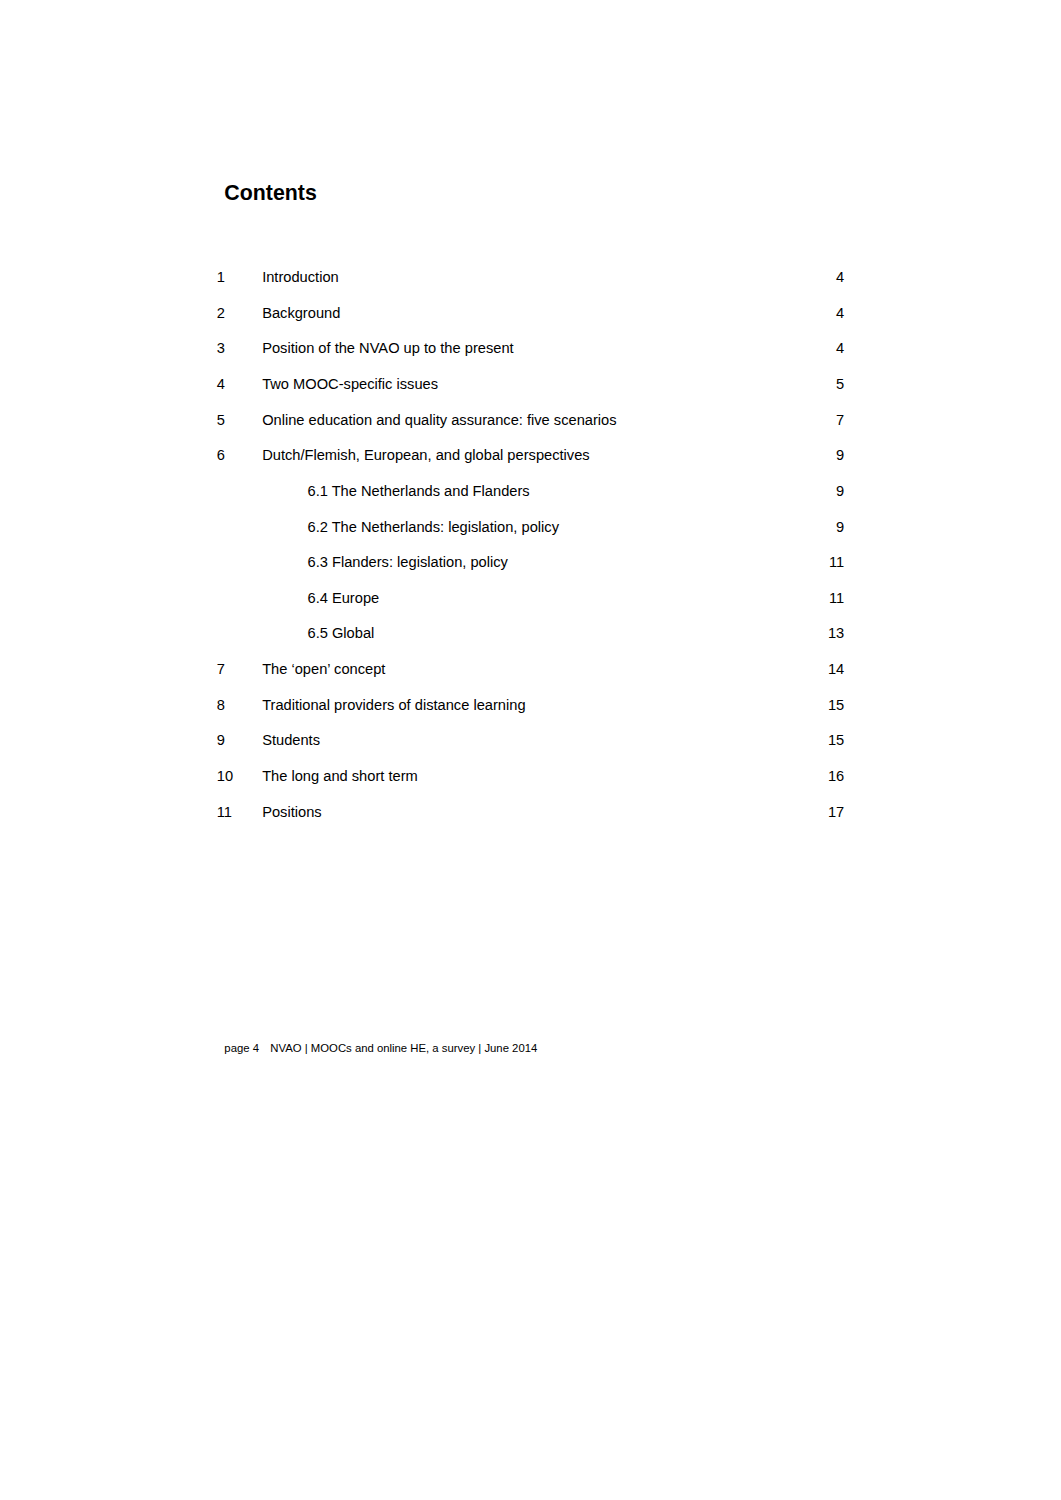Contents
| 1 | Introduction | 4 |
| 2 | Background | 4 |
| 3 | Position of the NVAO up to the present | 4 |
| 4 | Two MOOC-specific issues | 5 |
| 5 | Online education and quality assurance: five scenarios | 7 |
| 6 | Dutch/Flemish, European, and global perspectives | 9 |
| | 6.1 The Netherlands and Flanders | 9 |
| | 6.2 The Netherlands: legislation, policy | 9 |
| | 6.3 Flanders: legislation, policy | 11 |
| | 6.4 Europe | 11 |
| | 6.5 Global | 13 |
| 7 | The ‘open’ concept | 14 |
| 8 | Traditional providers of distance learning | 15 |
| 9 | Students | 15 |
| 10 | The long and short term | 16 |
| 11 | Positions | 17 |
page 4 NVAO | MOOCs and online HE, a survey | June 2014